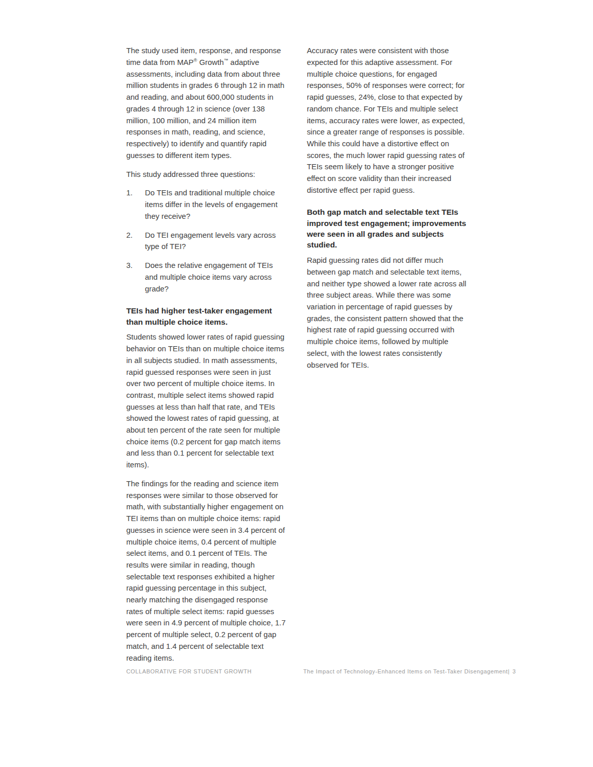The study used item, response, and response time data from MAP® Growth™ adaptive assessments, including data from about three million students in grades 6 through 12 in math and reading, and about 600,000 students in grades 4 through 12 in science (over 138 million, 100 million, and 24 million item responses in math, reading, and science, respectively) to identify and quantify rapid guesses to different item types.
This study addressed three questions:
Do TEIs and traditional multiple choice items differ in the levels of engagement they receive?
Do TEI engagement levels vary across type of TEI?
Does the relative engagement of TEIs and multiple choice items vary across grade?
TEIs had higher test-taker engagement than multiple choice items.
Students showed lower rates of rapid guessing behavior on TEIs than on multiple choice items in all subjects studied. In math assessments, rapid guessed responses were seen in just over two percent of multiple choice items. In contrast, multiple select items showed rapid guesses at less than half that rate, and TEIs showed the lowest rates of rapid guessing, at about ten percent of the rate seen for multiple choice items (0.2 percent for gap match items and less than 0.1 percent for selectable text items).
The findings for the reading and science item responses were similar to those observed for math, with substantially higher engagement on TEI items than on multiple choice items: rapid guesses in science were seen in 3.4 percent of multiple choice items, 0.4 percent of multiple select items, and 0.1 percent of TEIs. The results were similar in reading, though selectable text responses exhibited a higher rapid guessing percentage in this subject, nearly matching the disengaged response rates of multiple select items: rapid guesses were seen in 4.9 percent of multiple choice, 1.7 percent of multiple select, 0.2 percent of gap match, and 1.4 percent of selectable text reading items.
Accuracy rates were consistent with those expected for this adaptive assessment. For multiple choice questions, for engaged responses, 50% of responses were correct; for rapid guesses, 24%, close to that expected by random chance. For TEIs and multiple select items, accuracy rates were lower, as expected, since a greater range of responses is possible. While this could have a distortive effect on scores, the much lower rapid guessing rates of TEIs seem likely to have a stronger positive effect on score validity than their increased distortive effect per rapid guess.
Both gap match and selectable text TEIs improved test engagement; improvements were seen in all grades and subjects studied.
Rapid guessing rates did not differ much between gap match and selectable text items, and neither type showed a lower rate across all three subject areas. While there was some variation in percentage of rapid guesses by grades, the consistent pattern showed that the highest rate of rapid guessing occurred with multiple choice items, followed by multiple select, with the lowest rates consistently observed for TEIs.
Collaborative for Student Growth The Impact of Technology-Enhanced Items on Test-Taker Disengagement |3